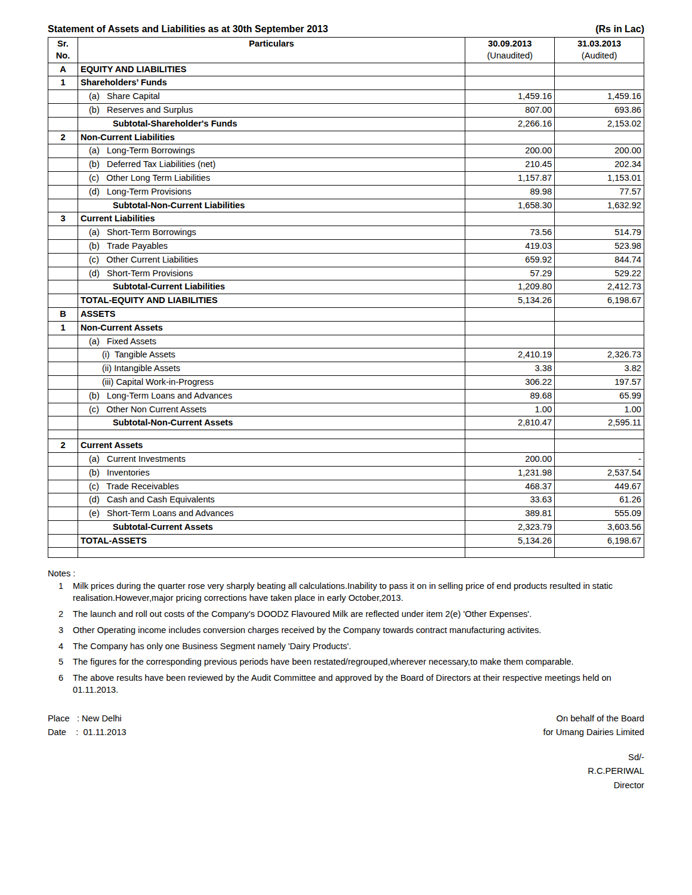Statement of Assets and Liabilities as at 30th September 2013
(Rs in Lac)
| Sr. No. | Particulars | 30.09.2013 (Unaudited) | 31.03.2013 (Audited) |
| --- | --- | --- | --- |
| A | EQUITY AND LIABILITIES | | |
| 1 | Shareholders’ Funds | | |
| | (a) Share Capital | 1,459.16 | 1,459.16 |
| | (b) Reserves and Surplus | 807.00 | 693.86 |
| | Subtotal-Shareholder's Funds | 2,266.16 | 2,153.02 |
| 2 | Non-Current Liabilities | | |
| | (a) Long-Term Borrowings | 200.00 | 200.00 |
| | (b) Deferred Tax Liabilities (net) | 210.45 | 202.34 |
| | (c) Other Long Term Liabilities | 1,157.87 | 1,153.01 |
| | (d) Long-Term Provisions | 89.98 | 77.57 |
| | Subtotal-Non-Current Liabilities | 1,658.30 | 1,632.92 |
| 3 | Current Liabilities | | |
| | (a) Short-Term Borrowings | 73.56 | 514.79 |
| | (b) Trade Payables | 419.03 | 523.98 |
| | (c) Other Current Liabilities | 659.92 | 844.74 |
| | (d) Short-Term Provisions | 57.29 | 529.22 |
| | Subtotal-Current Liabilities | 1,209.80 | 2,412.73 |
| | TOTAL-EQUITY AND LIABILITIES | 5,134.26 | 6,198.67 |
| B | ASSETS | | |
| 1 | Non-Current Assets | | |
| | (a) Fixed Assets | | |
| | (i) Tangible Assets | 2,410.19 | 2,326.73 |
| | (ii) Intangible Assets | 3.38 | 3.82 |
| | (iii) Capital Work-in-Progress | 306.22 | 197.57 |
| | (b) Long-Term Loans and Advances | 89.68 | 65.99 |
| | (c) Other Non Current Assets | 1.00 | 1.00 |
| | Subtotal-Non-Current Assets | 2,810.47 | 2,595.11 |
| 2 | Current Assets | | |
| | (a) Current Investments | 200.00 | - |
| | (b) Inventories | 1,231.98 | 2,537.54 |
| | (c) Trade Receivables | 468.37 | 449.67 |
| | (d) Cash and Cash Equivalents | 33.63 | 61.26 |
| | (e) Short-Term Loans and Advances | 389.81 | 555.09 |
| | Subtotal-Current Assets | 2,323.79 | 3,603.56 |
| | TOTAL-ASSETS | 5,134.26 | 6,198.67 |
Notes :
Milk prices during the quarter rose very sharply beating all calculations.Inability to pass it on in selling price of end products resulted in static realisation.However,major pricing corrections have taken place in early October,2013.
The launch and roll out costs of the Company's DOODZ Flavoured Milk are reflected under item 2(e) 'Other Expenses'.
Other Operating income includes conversion charges received by the Company towards contract manufacturing activites.
The Company has only one Business Segment namely 'Dairy Products'.
The figures for the corresponding previous periods have been restated/regrouped,wherever necessary,to make them comparable.
The above results have been reviewed by the Audit Committee and approved by the Board of Directors at their respective meetings held on 01.11.2013.
Place : New Delhi
Date : 01.11.2013
On behalf of the Board
for Umang Dairies Limited
Sd/-
R.C.PERIWAL
Director